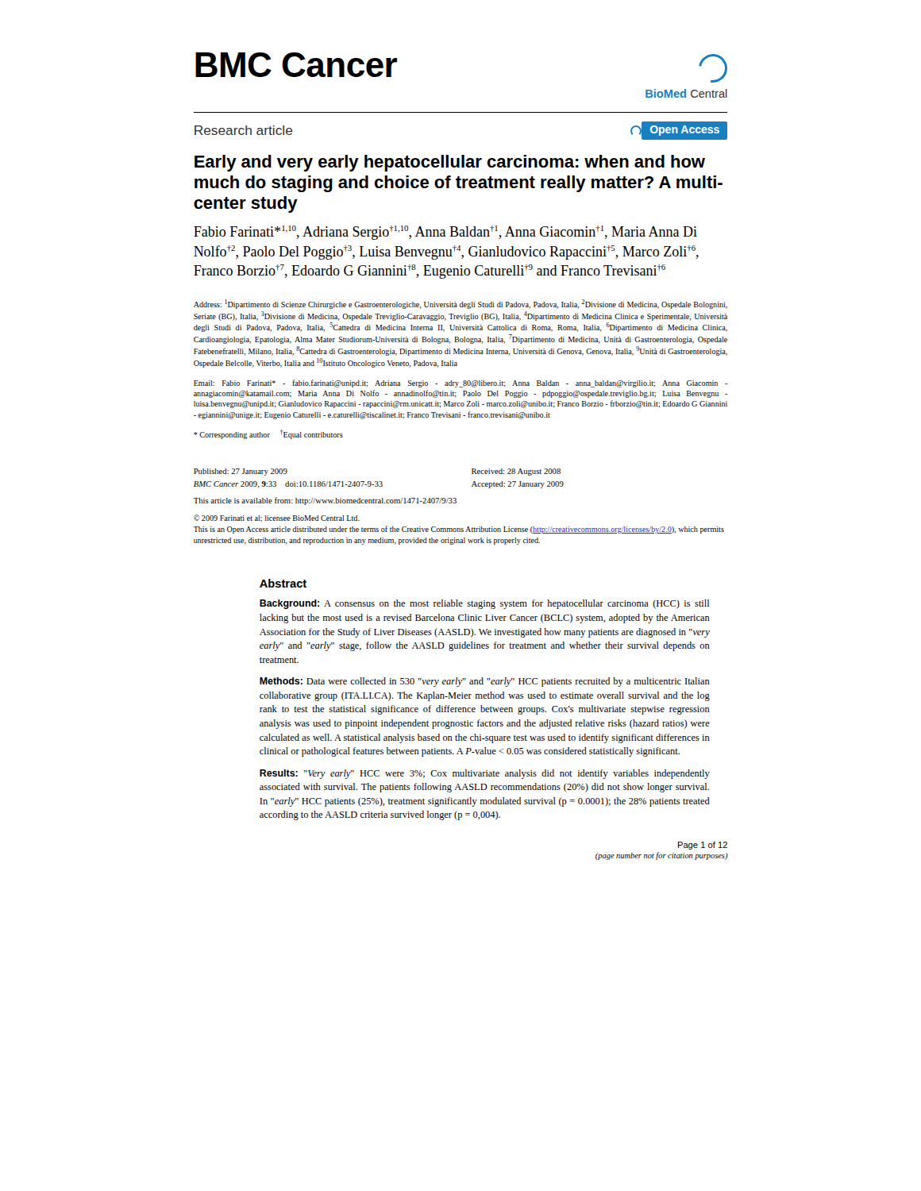BMC Cancer
BioMed Central
Research article
Open Access
Early and very early hepatocellular carcinoma: when and how much do staging and choice of treatment really matter? A multi-center study
Fabio Farinati*1,10, Adriana Sergio†1,10, Anna Baldan†1, Anna Giacomin†1, Maria Anna Di Nolfo†2, Paolo Del Poggio†3, Luisa Benvegnu†4, Gianludovico Rapaccini†5, Marco Zoli†6, Franco Borzio†7, Edoardo G Giannini†8, Eugenio Caturelli†9 and Franco Trevisani†6
Address: 1Dipartimento di Scienze Chirurgiche e Gastroenterologiche, Università degli Studi di Padova, Padova, Italia, 2Divisione di Medicina, Ospedale Bolognini, Seriate (BG), Italia, 3Divisione di Medicina, Ospedale Treviglio-Caravaggio, Treviglio (BG), Italia, 4Dipartimento di Medicina Clinica e Sperimentale, Università degli Studi di Padova, Padova, Italia, 5Cattedra di Medicina Interna II, Università Cattolica di Roma, Roma, Italia, 6Dipartimento di Medicina Clinica, Cardioangiologia, Epatologia, Alma Mater Studiorum-Università di Bologna, Bologna, Italia, 7Dipartimento di Medicina, Unità di Gastroenterologia, Ospedale Fatebenefratelli, Milano, Italia, 8Cattedra di Gastroenterologia, Dipartimento di Medicina Interna, Università di Genova, Genova, Italia, 9Unità di Gastroenterologia, Ospedale Belcolle, Viterbo, Italia and 10Istituto Oncologico Veneto, Padova, Italia
Email: Fabio Farinati* - fabio.farinati@unipd.it; Adriana Sergio - adry_80@libero.it; Anna Baldan - anna_baldan@virgilio.it; Anna Giacomin - annagiacomin@katamail.com; Maria Anna Di Nolfo - annadinolfo@tin.it; Paolo Del Poggio - pdpoggio@ospedale.treviglio.bg.it; Luisa Benvegnu - luisa.benvegnu@unipd.it; Gianludovico Rapaccini - rapaccini@rm.unicatt.it; Marco Zoli - marco.zoli@unibo.it; Franco Borzio - frborzio@tin.it; Edoardo G Giannini - egiannini@unige.it; Eugenio Caturelli - e.caturelli@tiscalinet.it; Franco Trevisani - franco.trevisani@unibo.it
* Corresponding author †Equal contributors
| Published: 27 January 2009 | Received: 28 August 2008 |
| BMC Cancer 2009, 9 :33 doi:10.1186/1471-2407-9-33 | Accepted: 27 January 2009 |
This article is available from: http://www.biomedcentral.com/1471-2407/9/33
© 2009 Farinati et al; licensee BioMed Central Ltd.
This is an Open Access article distributed under the terms of the Creative Commons Attribution License (http://creativecommons.org/licenses/by/2.0), which permits unrestricted use, distribution, and reproduction in any medium, provided the original work is properly cited.
Abstract
Background: A consensus on the most reliable staging system for hepatocellular carcinoma (HCC) is still lacking but the most used is a revised Barcelona Clinic Liver Cancer (BCLC) system, adopted by the American Association for the Study of Liver Diseases (AASLD). We investigated how many patients are diagnosed in "very early" and "early" stage, follow the AASLD guidelines for treatment and whether their survival depends on treatment.
Methods: Data were collected in 530 "very early" and "early" HCC patients recruited by a multicentric Italian collaborative group (ITA.LI.CA). The Kaplan-Meier method was used to estimate overall survival and the log rank to test the statistical significance of difference between groups. Cox's multivariate stepwise regression analysis was used to pinpoint independent prognostic factors and the adjusted relative risks (hazard ratios) were calculated as well. A statistical analysis based on the chi-square test was used to identify significant differences in clinical or pathological features between patients. A P-value < 0.05 was considered statistically significant.
Results: "Very early" HCC were 3%; Cox multivariate analysis did not identify variables independently associated with survival. The patients following AASLD recommendations (20%) did not show longer survival. In "early" HCC patients (25%), treatment significantly modulated survival (p = 0.0001); the 28% patients treated according to the AASLD criteria survived longer (p = 0,004).
Page 1 of 12
(page number not for citation purposes)